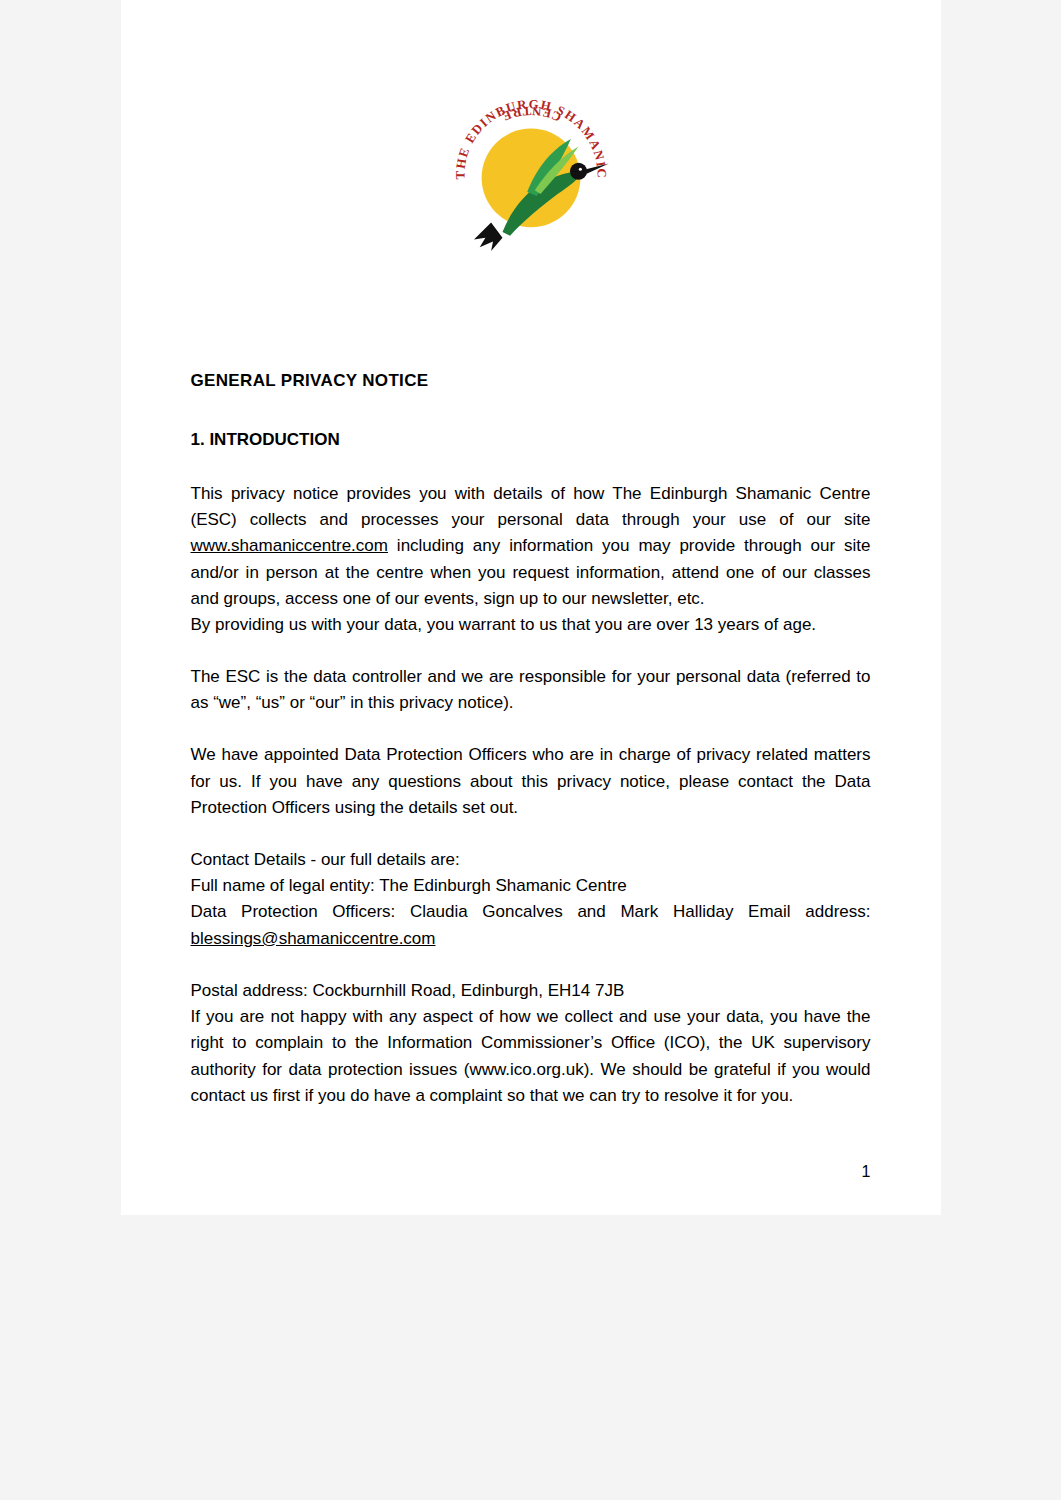THE EDINBURGH SHAMANIC CENTRE
GENERAL PRIVACY NOTICE
1. INTRODUCTION
This privacy notice provides you with details of how The Edinburgh Shamanic Centre (ESC) collects and processes your personal data through your use of our site www.shamaniccentre.com including any information you may provide through our site and/or in person at the centre when you request information, attend one of our classes and groups, access one of our events, sign up to our newsletter, etc.
By providing us with your data, you warrant to us that you are over 13 years of age.
The ESC is the data controller and we are responsible for your personal data (referred to as “we”, “us” or “our” in this privacy notice).
We have appointed Data Protection Officers who are in charge of privacy related matters for us. If you have any questions about this privacy notice, please contact the Data Protection Officers using the details set out.
Contact Details - our full details are:
Full name of legal entity: The Edinburgh Shamanic Centre
Data Protection Officers: Claudia Goncalves and Mark Halliday Email address: blessings@shamaniccentre.com
Postal address: Cockburnhill Road, Edinburgh, EH14 7JB
If you are not happy with any aspect of how we collect and use your data, you have the right to complain to the Information Commissioner’s Office (ICO), the UK supervisory authority for data protection issues (www.ico.org.uk). We should be grateful if you would contact us first if you do have a complaint so that we can try to resolve it for you.
1